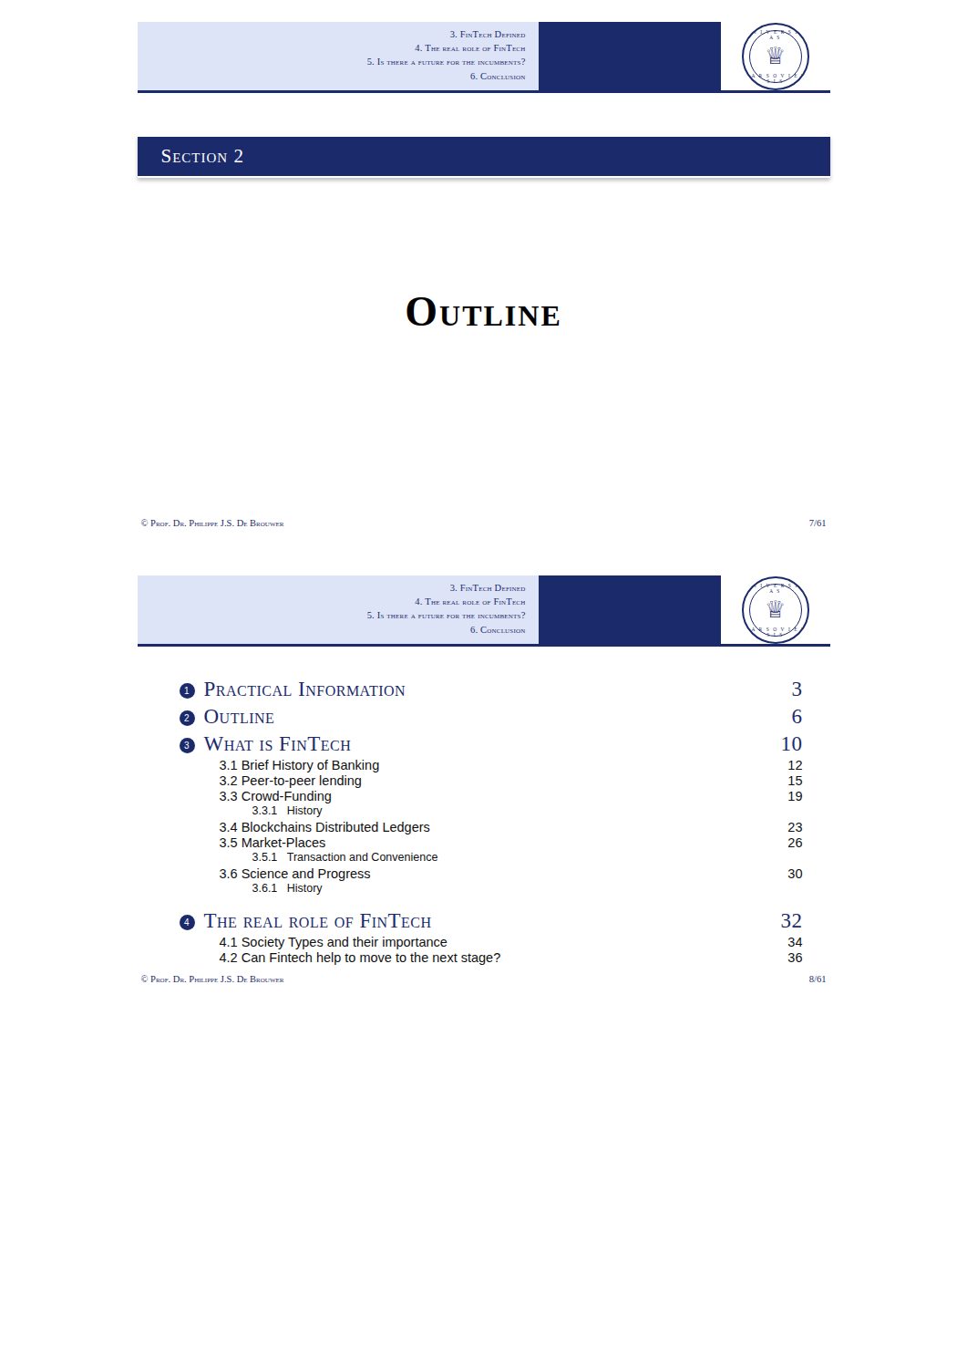3. Fin Tech Defined
4. The real role of Fin Tech
5. Is there a future for the incumbents?
6. Conclusion
U N I V E R S I T A S
♕
V A R S O V I E N S I S
Section 2
Outline
© Prof. Dr. Philippe J.S. De Brouwer
7/61
3. Fin Tech Defined
4. The real role of Fin Tech
5. Is there a future for the incumbents?
6. Conclusion
U N I V E R S I T A S
♕
V A R S O V I E N S I S
1 Practical Information 3
2 Outline 6
3 What is FinTech 10
3.1 Brief History of Banking 12
3.2 Peer-to-peer lending 15
3.3 Crowd-Funding 19
3.3.1 History
3.4 Blockchains Distributed Ledgers 23
3.5 Market-Places 26
3.5.1 Transaction and Convenience
3.6 Science and Progress 30
3.6.1 History
4 The real role of FinTech 32
4.1 Society Types and their importance 34
4.2 Can Fintech help to move to the next stage?36
© Prof. Dr. Philippe J.S. De Brouwer
8/61